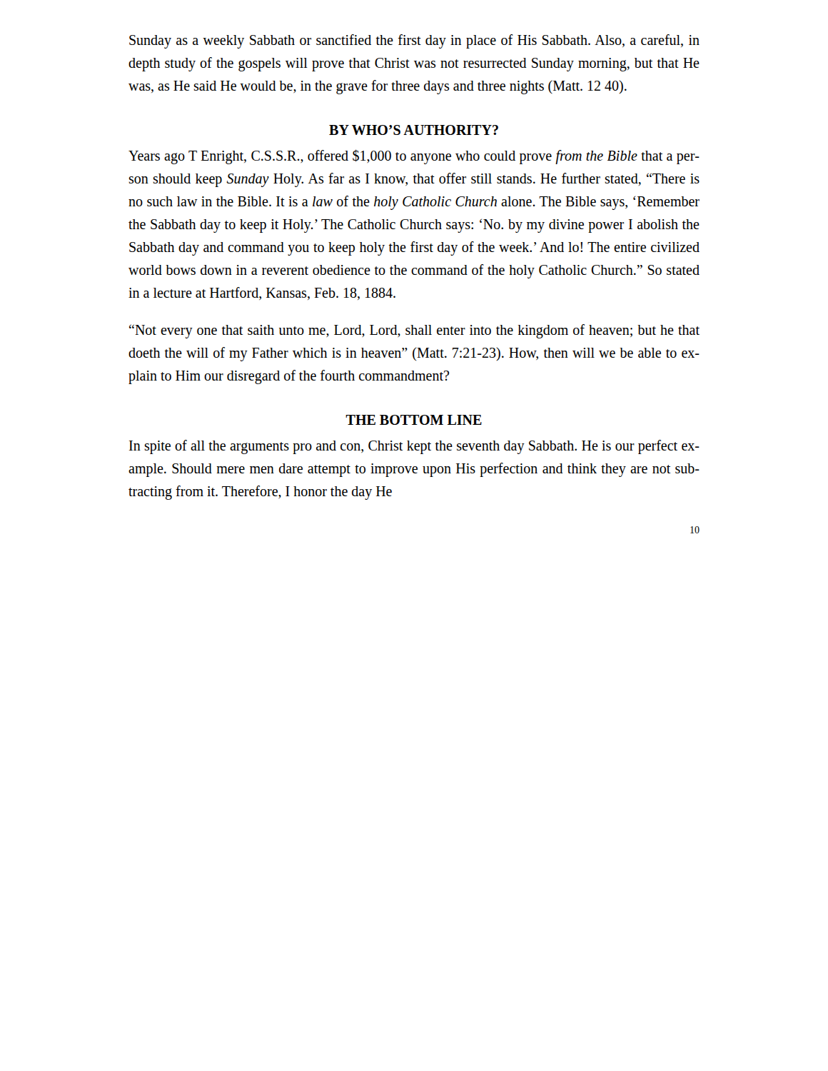Sunday as a weekly Sabbath or sanctified the first day in place of His Sabbath. Also, a careful, in depth study of the gospels will prove that Christ was not resurrected Sunday morning, but that He was, as He said He would be, in the grave for three days and three nights (Matt. 12 40).
BY WHO’S AUTHORITY?
Years ago T Enright, C.S.S.R., offered $1,000 to anyone who could prove from the Bible that a person should keep Sunday Holy. As far as I know, that offer still stands. He further stated, “There is no such law in the Bible. It is a law of the holy Catholic Church alone. The Bible says, ‘Remember the Sabbath day to keep it Holy.’ The Catholic Church says: ‘No. by my divine power I abolish the Sabbath day and command you to keep holy the first day of the week.’ And lo! The entire civilized world bows down in a reverent obedience to the command of the holy Catholic Church.” So stated in a lecture at Hartford, Kansas, Feb. 18, 1884.
“Not every one that saith unto me, Lord, Lord, shall enter into the kingdom of heaven; but he that doeth the will of my Father which is in heaven” (Matt. 7:21-23). How, then will we be able to explain to Him our disregard of the fourth commandment?
THE BOTTOM LINE
In spite of all the arguments pro and con, Christ kept the seventh day Sabbath. He is our perfect example. Should mere men dare attempt to improve upon His perfection and think they are not subtracting from it. Therefore, I honor the day He
10